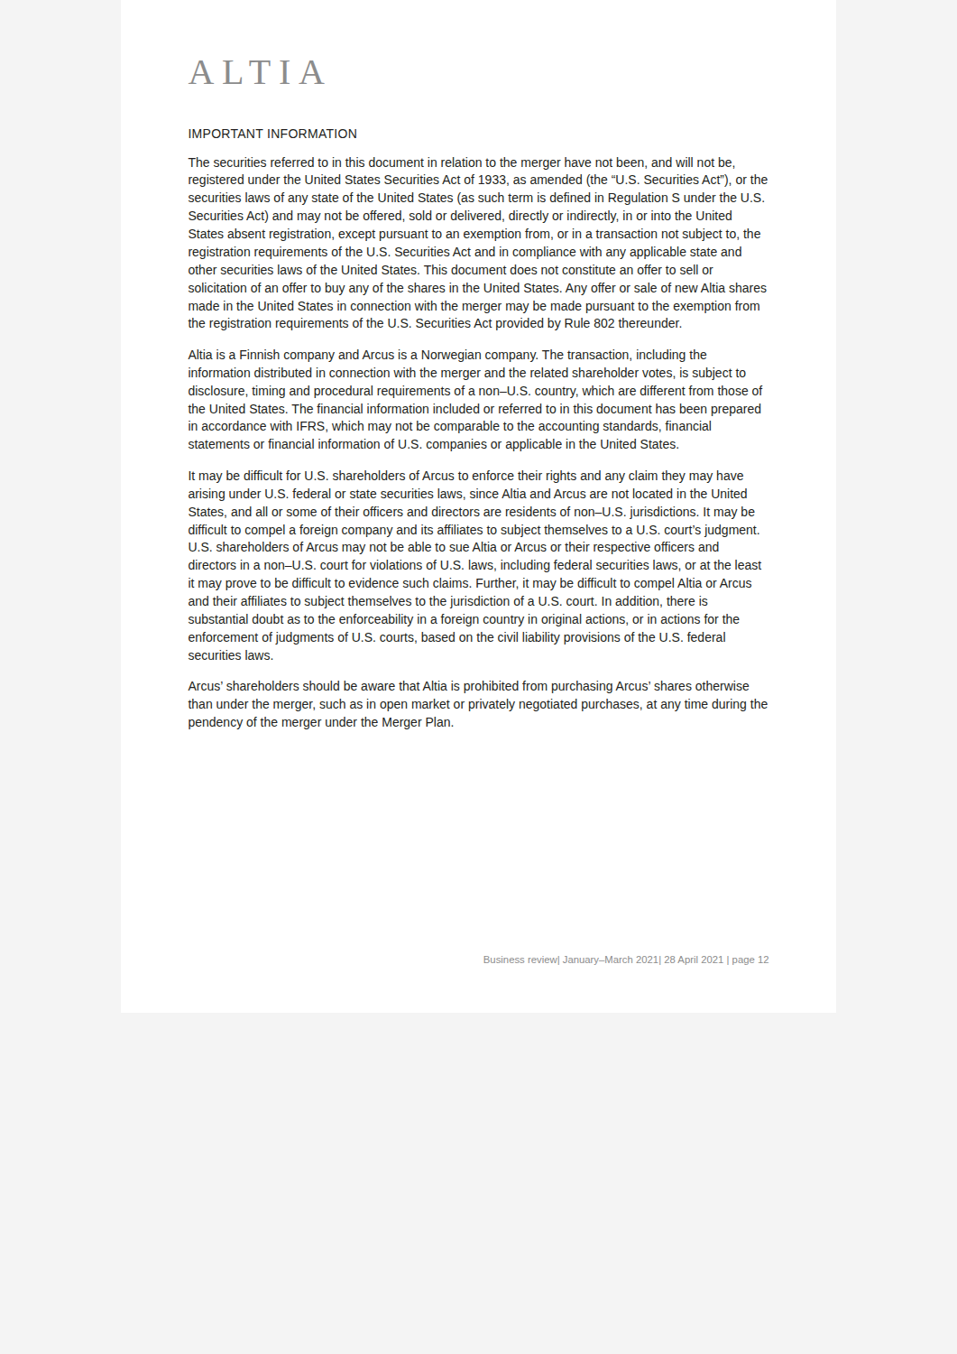ALTIA
IMPORTANT INFORMATION
The securities referred to in this document in relation to the merger have not been, and will not be, registered under the United States Securities Act of 1933, as amended (the “U.S. Securities Act”), or the securities laws of any state of the United States (as such term is defined in Regulation S under the U.S. Securities Act) and may not be offered, sold or delivered, directly or indirectly, in or into the United States absent registration, except pursuant to an exemption from, or in a transaction not subject to, the registration requirements of the U.S. Securities Act and in compliance with any applicable state and other securities laws of the United States. This document does not constitute an offer to sell or solicitation of an offer to buy any of the shares in the United States. Any offer or sale of new Altia shares made in the United States in connection with the merger may be made pursuant to the exemption from the registration requirements of the U.S. Securities Act provided by Rule 802 thereunder.
Altia is a Finnish company and Arcus is a Norwegian company. The transaction, including the information distributed in connection with the merger and the related shareholder votes, is subject to disclosure, timing and procedural requirements of a non–U.S. country, which are different from those of the United States. The financial information included or referred to in this document has been prepared in accordance with IFRS, which may not be comparable to the accounting standards, financial statements or financial information of U.S. companies or applicable in the United States.
It may be difficult for U.S. shareholders of Arcus to enforce their rights and any claim they may have arising under U.S. federal or state securities laws, since Altia and Arcus are not located in the United States, and all or some of their officers and directors are residents of non–U.S. jurisdictions. It may be difficult to compel a foreign company and its affiliates to subject themselves to a U.S. court’s judgment. U.S. shareholders of Arcus may not be able to sue Altia or Arcus or their respective officers and directors in a non–U.S. court for violations of U.S. laws, including federal securities laws, or at the least it may prove to be difficult to evidence such claims. Further, it may be difficult to compel Altia or Arcus and their affiliates to subject themselves to the jurisdiction of a U.S. court. In addition, there is substantial doubt as to the enforceability in a foreign country in original actions, or in actions for the enforcement of judgments of U.S. courts, based on the civil liability provisions of the U.S. federal securities laws.
Arcus’ shareholders should be aware that Altia is prohibited from purchasing Arcus’ shares otherwise than under the merger, such as in open market or privately negotiated purchases, at any time during the pendency of the merger under the Merger Plan.
Business review| January–March 2021| 28 April 2021 | page 12